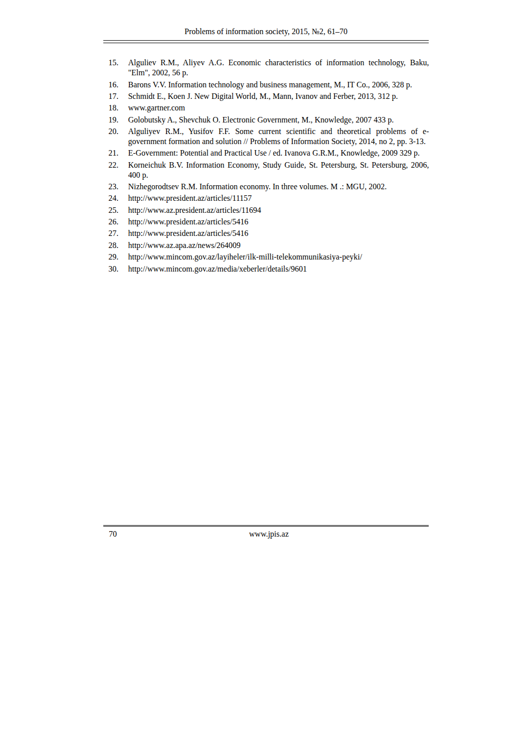Problems of information society, 2015, №2, 61–70
15. Alguliev R.M., Aliyev A.G. Economic characteristics of information technology, Baku, "Elm", 2002, 56 p.
16. Barons V.V. Information technology and business management, M., IT Co., 2006, 328 p.
17. Schmidt E., Koen J. New Digital World, M., Mann, Ivanov and Ferber, 2013, 312 p.
18. www.gartner.com
19. Golobutsky A., Shevchuk O. Electronic Government, M., Knowledge, 2007 433 p.
20. Alguliyev R.M., Yusifov F.F. Some current scientific and theoretical problems of e-government formation and solution // Problems of Information Society, 2014, no 2, pp. 3-13.
21. E-Government: Potential and Practical Use / ed. Ivanova G.R.M., Knowledge, 2009 329 p.
22. Korneichuk B.V. Information Economy, Study Guide, St. Petersburg, St. Petersburg, 2006, 400 p.
23. Nizhegorodtsev R.M. Information economy. In three volumes. M .: MGU, 2002.
24. http://www.president.az/articles/11157
25. http://www.az.president.az/articles/11694
26. http://www.president.az/articles/5416
27. http://www.president.az/articles/5416
28. http://www.az.apa.az/news/264009
29. http://www.mincom.gov.az/layiheler/ilk-milli-telekommunikasiya-peyki/
30. http://www.mincom.gov.az/media/xeberler/details/9601
70 www.jpis.az